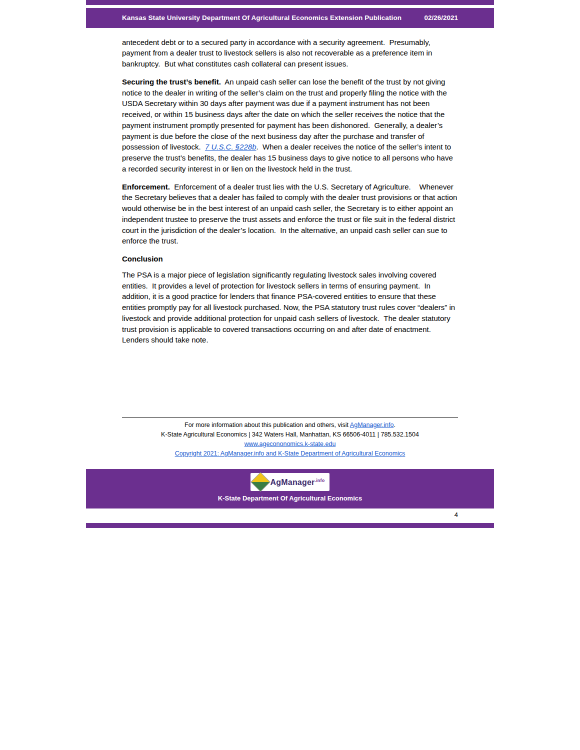Kansas State University Department Of Agricultural Economics Extension Publication 02/26/2021
antecedent debt or to a secured party in accordance with a security agreement. Presumably, payment from a dealer trust to livestock sellers is also not recoverable as a preference item in bankruptcy. But what constitutes cash collateral can present issues.
Securing the trust’s benefit. An unpaid cash seller can lose the benefit of the trust by not giving notice to the dealer in writing of the seller’s claim on the trust and properly filing the notice with the USDA Secretary within 30 days after payment was due if a payment instrument has not been received, or within 15 business days after the date on which the seller receives the notice that the payment instrument promptly presented for payment has been dishonored. Generally, a dealer’s payment is due before the close of the next business day after the purchase and transfer of possession of livestock. 7 U.S.C. §228b. When a dealer receives the notice of the seller’s intent to preserve the trust’s benefits, the dealer has 15 business days to give notice to all persons who have a recorded security interest in or lien on the livestock held in the trust.
Enforcement. Enforcement of a dealer trust lies with the U.S. Secretary of Agriculture. Whenever the Secretary believes that a dealer has failed to comply with the dealer trust provisions or that action would otherwise be in the best interest of an unpaid cash seller, the Secretary is to either appoint an independent trustee to preserve the trust assets and enforce the trust or file suit in the federal district court in the jurisdiction of the dealer’s location. In the alternative, an unpaid cash seller can sue to enforce the trust.
Conclusion
The PSA is a major piece of legislation significantly regulating livestock sales involving covered entities. It provides a level of protection for livestock sellers in terms of ensuring payment. In addition, it is a good practice for lenders that finance PSA-covered entities to ensure that these entities promptly pay for all livestock purchased. Now, the PSA statutory trust rules cover “dealers” in livestock and provide additional protection for unpaid cash sellers of livestock. The dealer statutory trust provision is applicable to covered transactions occurring on and after date of enactment. Lenders should take note.
For more information about this publication and others, visit AgManager.info.
K-State Agricultural Economics | 342 Waters Hall, Manhattan, KS 66506-4011 | 785.532.1504
www.agecononomics.k-state.edu
Copyright 2021: AgManager.info and K-State Department of Agricultural Economics
AgManager.info
K-State Department Of Agricultural Economics
4